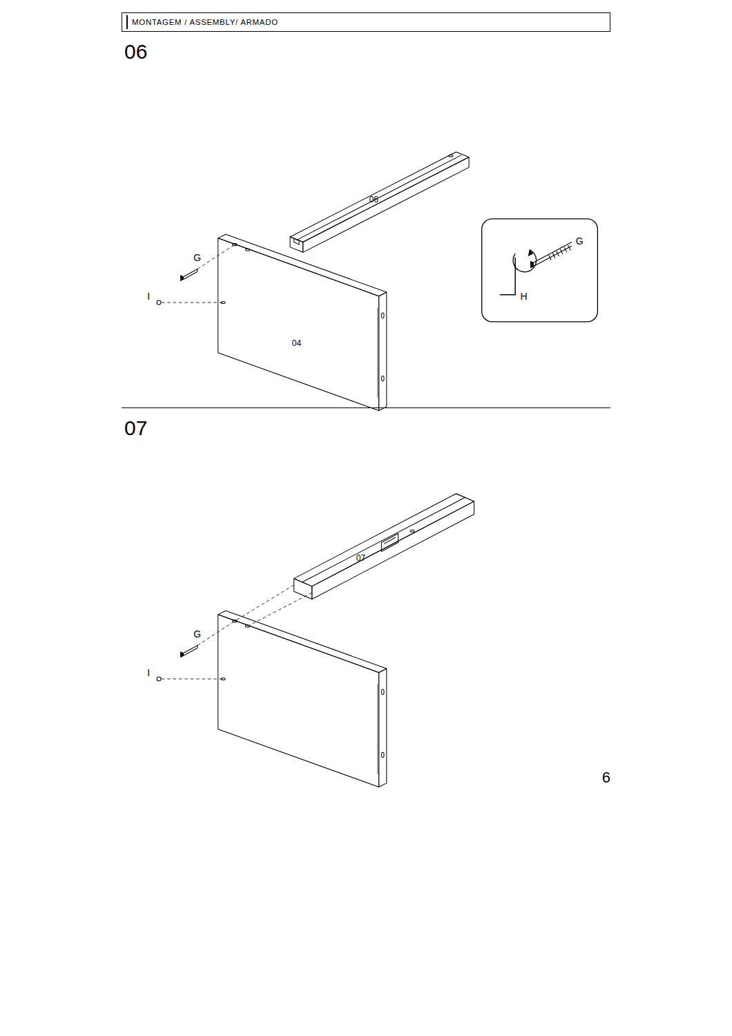MONTAGEM / ASSEMBLY/ ARMADO
06
06 04 G I G H
07
07 G I
6